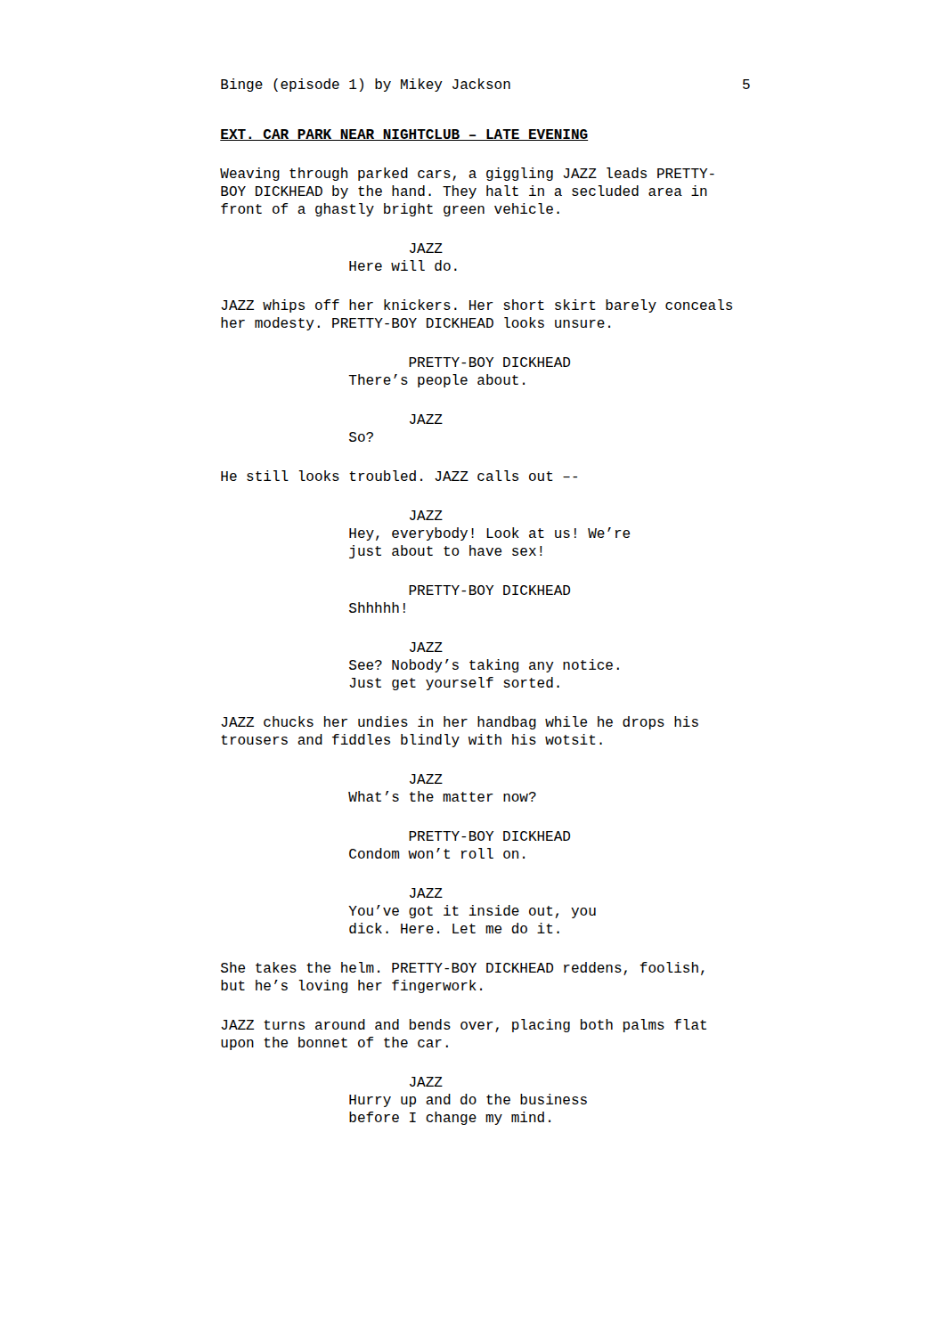Binge (episode 1) by Mikey Jackson
5
EXT. CAR PARK NEAR NIGHTCLUB – LATE EVENING
Weaving through parked cars, a giggling JAZZ leads PRETTY-BOY DICKHEAD by the hand. They halt in a secluded area in front of a ghastly bright green vehicle.
JAZZ
Here will do.
JAZZ whips off her knickers. Her short skirt barely conceals her modesty. PRETTY-BOY DICKHEAD looks unsure.
PRETTY-BOY DICKHEAD
There’s people about.
JAZZ
So?
He still looks troubled. JAZZ calls out –-
JAZZ
Hey, everybody! Look at us! We’re just about to have sex!
PRETTY-BOY DICKHEAD
Shhhhh!
JAZZ
See? Nobody’s taking any notice. Just get yourself sorted.
JAZZ chucks her undies in her handbag while he drops his trousers and fiddles blindly with his wotsit.
JAZZ
What’s the matter now?
PRETTY-BOY DICKHEAD
Condom won’t roll on.
JAZZ
You’ve got it inside out, you dick. Here. Let me do it.
She takes the helm. PRETTY-BOY DICKHEAD reddens, foolish, but he’s loving her fingerwork.
JAZZ turns around and bends over, placing both palms flat upon the bonnet of the car.
JAZZ
Hurry up and do the business before I change my mind.